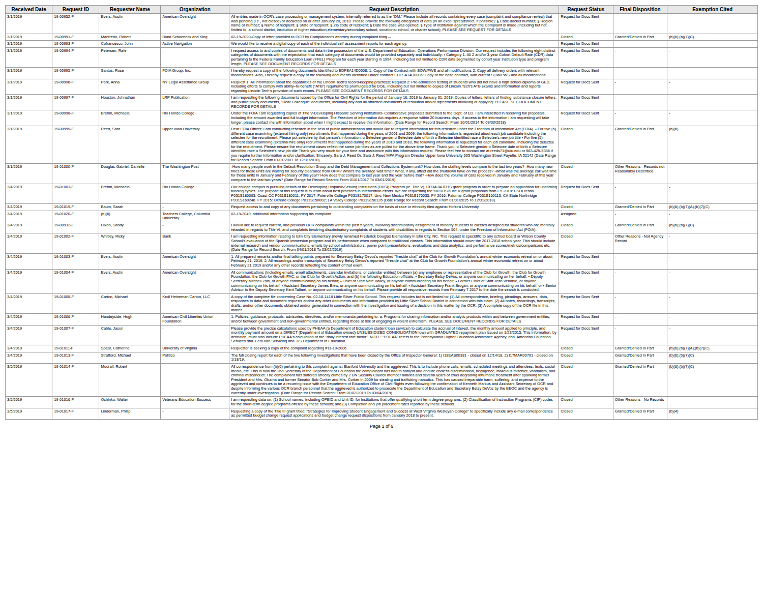| Received Date | Request ID | Requester Name | Organization | Request Description | Request Status | Final Disposition | Exemption Cited |
| --- | --- | --- | --- | --- | --- | --- | --- |
| 3/1/2019 | 19-00952-F | Evers, Austin | American Oversight | All entries made in OCR's case processing or management system, internally referred to as the "DM." Please include all records containing every case (complaint and compliance review) that was pending (i.e., not closed) or docketed on or after January 20, 2018. Please provide the following categories of data (in an excel spreadsheet, if possible): § Case docket number; § Region name or number; § Name of recipient; § State of recipient; § Zip code of recipient; § Date the case was opened; § Type of institution against which the Complaint is made (including but not limited to, a school district, institution of higher education,elementary/secondary school, vocational school, or charter school); PLEASE SEE REQUEST FOR DETAILS | Request for Docs Sent | - | - |
| 3/1/2019 | 19-00991-F | Manfredo, Robert | Bond Schoeneck and King | 02-19-2020-Copy of letter provided to OCR by Complainant's attorney during complaint filing.-- | Closed | Granted/Denied in Part | (b)(6);(b)(7)(C) |
| 3/1/2019 | 19-00993-F | Cofrancesco, John | Active Navigation | We would like to receive a digital copy of each of the individual self-assessment reports for each agency. | Request for Docs Sent | - | - |
| 3/1/2019 | 19-00994-F | Petersen, Rafe | - | I request access to and copies of documents and data in the possession of the U.S. Department of Education, Operations Performance Division. Our request includes the following eight distinct categories of documents with the expectation that each category of documents would be provided separately and individually: • Category 1. All 2 and/or 3-year Cohort Default Rate (CDR) data pertaining to the Federal Family Education Loan (FFEL) Program for each year starting in 1994, including but not limited to CDR data segmented by cohort year institution type and program length. PLEASE SEE DOCUMENT RECORDS FOR DETAILS | Request for Docs Sent | - | - |
| 3/1/2019 | 19-00995-F | Santos, Rose | FOIA Group, Inc. | I hereby request a copy of the following documents identified to EDFSA14D0008: 1. Copy of the Contract with SOW/PWS and all modifications 2. Copy all delivery orders with relevant modifications. Also, I hereby request a copy of the following documents identified Under contract EDFSA14D0006: Copy of the base contract, with current SOW/PWS and all modifications | Request for Docs Sent | - | - |
| 3/1/2019 | 19-00996-F | Park, Anna | NY Legal Assistance Group | Request 1: All information about the capabilities of the Lincoln Tech's record-keeping practices; Request 2: Pre-admission testing of students who did not have a high school diploma or GED, including efforts to comply with ability–to-benefit ("ATB") requirements promulgated by DOE, including but not limited to copies of Lincoln Tech's ATB exams and information and reports regarding Lincoln Tech's provision of such exams. PLEASE SEE DOCUMENT RECORDS FOR DETAILS | Request for Docs Sent | - | - |
| 3/1/2019 | 19-00997-F | Houston, Johnathan | LRP Publication | I am requesting the following documents issued by the Office for Civil Rights for the period of January 16, 2019 to January 31, 2019: Copies of letters, letters of finding, substance closure letters, and public policy documents, "Dear Colleague" documents, including any and all attached documents of resolution and/or agreements involving or applying: PLEASE SEE DOCUMENT RECORDS FOR DETAILS | Request for Docs Sent | - | - |
| 3/1/2019 | 19-00998-F | Brehm, Michaela | Rio Hondo College | Under the FOIA I am requesting copies of Title V-Developing Hispanic Serving Institutions- Collaborative proposals submitted to the Dept. of ED. I am interested in receiving full proposals, including the amount awarded and full budget information. The Freedom of information Act requires a response within 20 business days. If access to the information I am requesting will take longer, please contact me with information about when I might expect to receive this information. (Date Range for Record Search: From 10/01/2014 To 09/30/2018) | Request for Docs Sent | - | - |
| 3/1/2019 | 19-00999-F | Reed, Sara | Upper Iowa University | Dear FOIA Officer: I am conducting research in the field of public administration and would like to request information for this research under the Freedom of Information Act (FOIA). • For five (5) different case examining (external hiring only) recruitments that happened during the years of 2001 and 2009, the following information is requested about each job candidate including the selectee for the recruitment. Please put selectee by that person's information. o Selectee gender o Selectee date of birth o Selectee identified race o Selectee's new job title • For five (5) different case examining (external hire only) recruitments that happened during the years of 2010 and 2018, the following information is requested for each job candidate, including the selectee for the recruitment. Please ensure the recruitment cases reflect the same job titles as are pulled for the above time frame. Thank you. o Selectee gender o Selectee date of birth o Selectee identified race o Selectee's new job title Thank you very much for your time and assistance with this information request. Please feel free to contact me at reeds71@uiu.edu or 563-425-5386 if you require further information and/or clarification. Sincerely, Sara J. Reed Dr. Sara J. Reed MPA Program Director Upper Iowa University 605 Washington Street Fayette, IA 52142 (Date Range for Record Search: From 01/01/2001 To 12/31/2018) | Closed | Granted/Denied in Part | (b)(6) |
| 3/1/2019 | 19-01000-F | Douglas-Gabriel, Danielle | The Washington Post | -How many people work in the Default Resolution Group and the Debt Management and Collections System unit? How does the staffing levels compare to the last two years? -How many new hires for those units are waiting for security clearance from OPM? What's the average wait time? What, if any, affect did the shutdown have on the process? -What was the average call wait time for those units in January and February of this year? How does that compare to last year and the year before that? -How does the volume of calls received in January and February of this year compare to the last two years? (Date Range for Record Search: From 01/01/2017 To 03/01/2019) | Closed | Other Reasons - Records not Reasonably Described | - |
| 3/4/2019 | 19-01001-F | Brehm, Michaela | Rio Hondo College | Our college campus is pursuing details of the Developing Hispanic-Serving Institutions (DHSI) Program (ie. Title V), CFDA 84.031S grant program in order to prepare an application for upcoming funding cycles. The purpose of this request is to learn about best practices in intervention efforts. We are requesting the full DHSI/Title V grant proposals from FY 2018: CSUFresno P031S180093; Coast CC P031S180011. FY 2017: Poterville College P031S170017; Unv. New Mexico P031S170035. FY 2016: Palomar College P031S160113; CA State Northridge P031S160246. FY 2015: Oxnard College P031S150002; LA Valley College P031S150126 (Date Range for Record Search: From 01/01/2015 To 12/31/2018) | Request for Docs Sent | - | - |
| 3/4/2019 | 19-01019-F | Baum, Sarah | - | Request access to and copy of any documents pertaining to outstanding complaints on the basis of race or ethnicity filed against Hofstra University | Closed | Granted/Denied in Part | (b)(6);(b)(7)(A);(b)(7)(C) |
| 3/4/2019 | 19-01020-F | (b)(6) | Teachers College, Columbia University | 02-19-2049: additional information supporting his complaint | Assigned | - | - |
| 3/4/2019 | 19-00932-F | Dixon, Sandy | - | I would like to request current, and previous OCR complaints within the past 5 years, involving discriminatory assignment of minority students to classes designed for students who are mentally retarded in regards to Title VI, and complaints involving discriminatory complaints of students with disabilities in regards to Section 504, under the Freedom of Information Act (FOIA). | Closed | Granted/Denied in Part | (b)(6);(b)(7)(C) |
| 3/4/2019 | 19-01002-F | Whitley, Ricky | Bank | I am requesting information relating to Elm City Elementary (newly renamed Frederick Douglas Elementary in Elm City, NC. This request is specidific to any school board or Wilson County School's evaluation of the Spanish Immersion program and it's performance when compared to traditional classes. This information should cover the 2017-2018 school year. This should include external research and vendor communications, emails by school administrators, power point presentations, evaluations and data analytics, and performance scores/metrics/comparisons etc. (Date Range for Record Search: From 04/01/2018 To 03/02/2019) | Closed | Other Reasons - Not Agency Record | - |
| 3/4/2019 | 19-01003-F | Evers, Austin | American Oversight | 1. All prepared remarks and/or final talking points prepared for Secretary Betsy Devos's reported "fireside chat" at the Club for Growth Foundation's annual winter economic retreat on or about February 21, 2019. 2. All recordings and/or transcripts of Secretary Betsy Devos's reported "fireside chat" at the Club for Growth Foundation's annual winter economic retreat on or about February 21 2019 and/or any other records reflecting the content of that event. | Request for Docs Sent | - | - |
| 3/4/2019 | 19-01004-F | Evers, Austin | American Oversight | All communications (including emails, email attachments, calendar invitations, or calendar entries) between (a) any employee or representative of the Club for Growth, the Club for Growth Foundation, the Club for Growth PAC, or the Club for Growth Action, and (b) the following Education officials: • Secretary Betsy DeVos, or anyone communicating on her behalf; • Deputy Secretary Mitchell Zais, or anyone communicating on his behalf; • Chief of Staff Nate Bailey, or anyone communicating on his behalf; • Former Chief of Staff Josh Venable, or anyone communicating on his behalf; • Assistant Secretary James Blew, or anyone communicating on his behalf; • Assistant Secretary Frank Brogan, or anyone communicating on his behalf; or • Senior Advisor to the Deputy Secretary Kent Talbert, or anyone communicating on his behalf. Please provide all responsive records from February 7 2017 to the date the search is conducted. | Request for Docs Sent | - | - |
| 3/4/2019 | 19-01005-F | Carton, Michael | Kroll Heineman Carton, LLC | A copy of the complete file concerning Case No. 02-18-1418 Little Silver Public School. This request includes but is not limited to: (1) All correspondence, briefing, pleadings, answers, data, responses to data and document requests and/or any other documents and information provided by Little Silver School District in connection with this claim. (2) All notes, recordings, transcripts, drafts, and/or other documents obtained and/or generated in connection with the investigation and issuing of a decision in this matter by the OCR. (3) A complete copy of the OCR file in this matter. | Request for Docs Sent | - | - |
| 3/4/2019 | 19-01006-F | Handeyside, Hugh | American Civil Liberties Union Foundation | 1. Policies, guidance, protocols, advisories, directives, and/or memoranda pertaining to: a. Programs for sharing information and/or analytic products within and between government entities, and/or between government and non-governmental entities, regarding those at risk of engaging in violent extremism. PLEASE SEE DOCUMENT RECORDS FOR DETAILS | Request for Docs Sent | - | - |
| 3/4/2019 | 19-01007-F | Cable, Jason | - | Please provide the precise calculations used by PHEAA (a Department of Education student loan servicer) to calculate the accrual of interest, the monthly amount applied to principle, and monthly payment amount on a DIRECT (Department of Education owned) UNSUBSIDIZED CONSOLIDATION loan with GRADUATED repayment plan issued on 1/23/2015. This information, by definition, must also include PHEAA's calculation of the "daily interest rate factor". NOTE: "PHEAA" refers to the Pennsylvania Higher Education Assistance Agency, dba. American Education Services dba. FedLoan Servicing dba. US Department of Education. | Request for Docs Sent | - | - |
| 3/4/2019 | 19-01011-F | Spear, Catherine | University of Virginia | Requester is seeking a copy of the complaint regarding #11-19-2006. | Closed | Granted/Denied in Part | (b)(6);(b)(7)(A);(b)(7)(C) |
| 3/4/2019 | 19-01013-F | Stratford, Michael | Politico | The full closing report for each of the two following investigations that have been closed by the Office of Inspector General: 1) I18EAS00381 - closed on 12/14/18, 2) I17MAR00791 - closed on 1/18/19. | Closed | Granted/Denied in Part | (b)(6);(b)(7)(C) |
| 3/5/2019 | 19-01014-F | Modrall, Robert | - | All correspondence from (b)(6) pertaining to this complaint against Stanford University and the aggrieved. This is to include phone calls, emails, scheduled meetings and attendees, texts, social media, etc. This is now the 2nd Secretary of the Department of Education the complainant has had to babysit and endure endless discrimination, negligence, malicious mischief, vandalism, and criminal misconduct. The complainant has suffered atrocity crimes by 2 UN Security Council member nations and several years of cruel degrading inhumane treatment after spanking former President and Mrs. Obama and former Senator Bob Corker and Mrs. Corker in 2009 for stealing and trafficking narcotics. This has caused irreparable harm, suffering, and expense to the aggrieved and continues to be a recurring issue with the Department of Education Office of Civil Rights even following the confirmation of Kenneth Marcus and Assistant Secretary of OCR and despite informing the various OCR branch personnel that the aggrieved is authorized to prosecute the Department of Education and Secretary Betsy DeVos by the EEOC and the agency is currently under investigation. (Date Range for Record Search: From 01/02/2019 To 03/04/2019) | Closed | Granted/Denied in Part | (b)(6);(b)(7)(C) |
| 3/5/2019 | 19-01016-F | Ochinko, Walter | Veterans Education Success | I am requesting data on: (1) School names, including OPEID and Unit ID, for institutions that offer qualifying short-term degree programs; (2) Classification of Instruction Programs (CIP) codes for the short-term degree programs offered by these schools; and (3) Completion and job placement rates reported by these schools. | Closed | Other Reasons - No Records | - |
| 3/5/2019 | 19-01017-F | Linderman, Philip | - | Requesting a copy of the Title III grant titled, "Strategies for Improving Student Engagement and Success at West Virginia Wesleyan College" to specifically include any e-mail correspondence as permitted budget change request applications and budget change request dispositions from January 2018 to present. | Closed | Granted/Denied in Part | (b)(4) |
Page 1 of 6